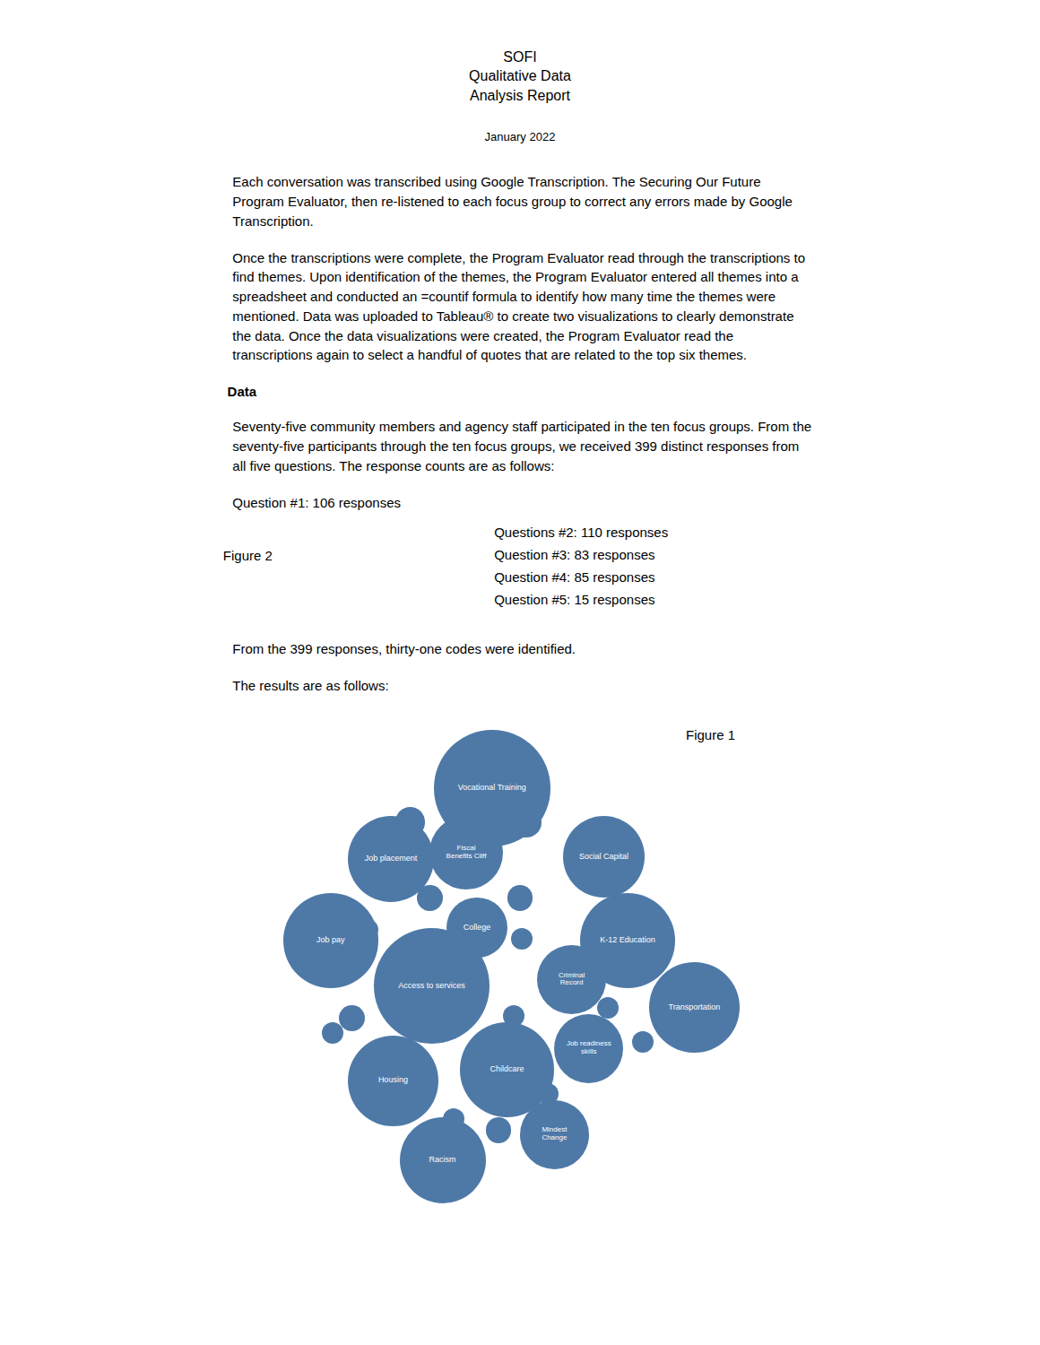SOFI
Qualitative Data
Analysis Report
January 2022
Each conversation was transcribed using Google Transcription. The Securing Our Future Program Evaluator, then re-listened to each focus group to correct any errors made by Google Transcription.
Once the transcriptions were complete, the Program Evaluator read through the transcriptions to find themes. Upon identification of the themes, the Program Evaluator entered all themes into a spreadsheet and conducted an =countif formula to identify how many time the themes were mentioned. Data was uploaded to Tableau® to create two visualizations to clearly demonstrate the data. Once the data visualizations were created, the Program Evaluator read the transcriptions again to select a handful of quotes that are related to the top six themes.
Data
Seventy-five community members and agency staff participated in the ten focus groups. From the seventy-five participants through the ten focus groups, we received 399 distinct responses from all five questions. The response counts are as follows:
Question #1: 106 responses
Figure 2
Questions #2: 110 responses
Question #3: 83 responses
Question #4: 85 responses
Question #5: 15 responses
From the 399 responses, thirty-one codes were identified.
The results are as follows:
Figure 1
Vocational Training
Social Capital
Job placement
Fiscal
Benefits Cliff
K-12 Education
Job pay
College
Access to services
Criminal
Record
Transportation
Job readiness
skills
Childcare
Housing
Mindest
Change
Racism